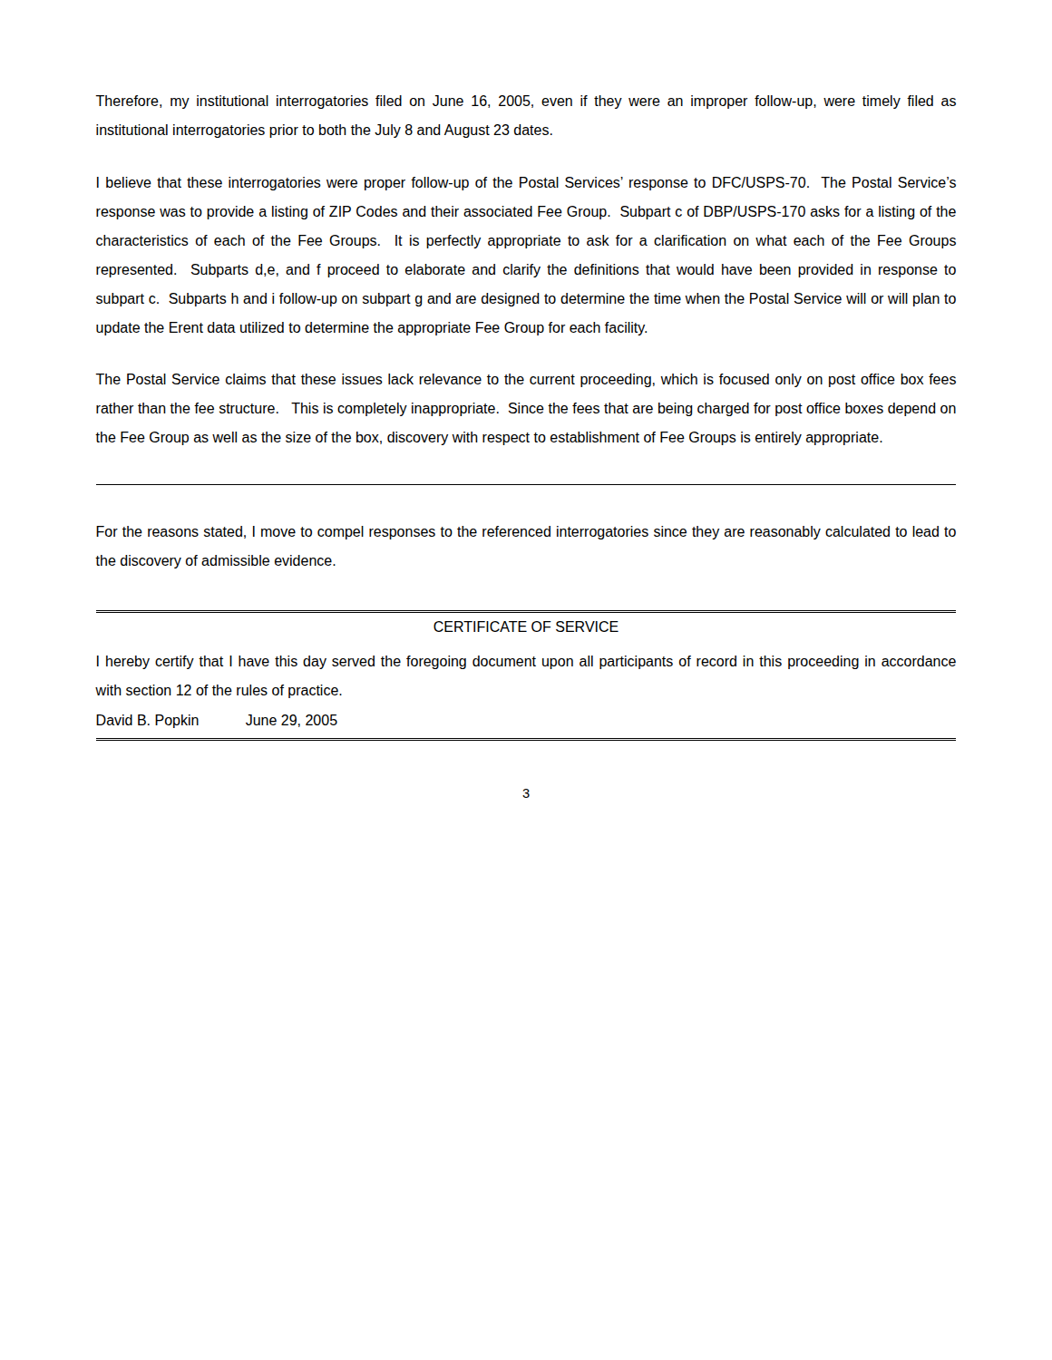Therefore, my institutional interrogatories filed on June 16, 2005, even if they were an improper follow-up, were timely filed as institutional interrogatories prior to both the July 8 and August 23 dates.
I believe that these interrogatories were proper follow-up of the Postal Services’ response to DFC/USPS-70. The Postal Service’s response was to provide a listing of ZIP Codes and their associated Fee Group. Subpart c of DBP/USPS-170 asks for a listing of the characteristics of each of the Fee Groups. It is perfectly appropriate to ask for a clarification on what each of the Fee Groups represented. Subparts d,e, and f proceed to elaborate and clarify the definitions that would have been provided in response to subpart c. Subparts h and i follow-up on subpart g and are designed to determine the time when the Postal Service will or will plan to update the Erent data utilized to determine the appropriate Fee Group for each facility.
The Postal Service claims that these issues lack relevance to the current proceeding, which is focused only on post office box fees rather than the fee structure. This is completely inappropriate. Since the fees that are being charged for post office boxes depend on the Fee Group as well as the size of the box, discovery with respect to establishment of Fee Groups is entirely appropriate.
For the reasons stated, I move to compel responses to the referenced interrogatories since they are reasonably calculated to lead to the discovery of admissible evidence.
CERTIFICATE OF SERVICE
I hereby certify that I have this day served the foregoing document upon all participants of record in this proceeding in accordance with section 12 of the rules of practice.
David B. PopkinJune 29, 2005
3